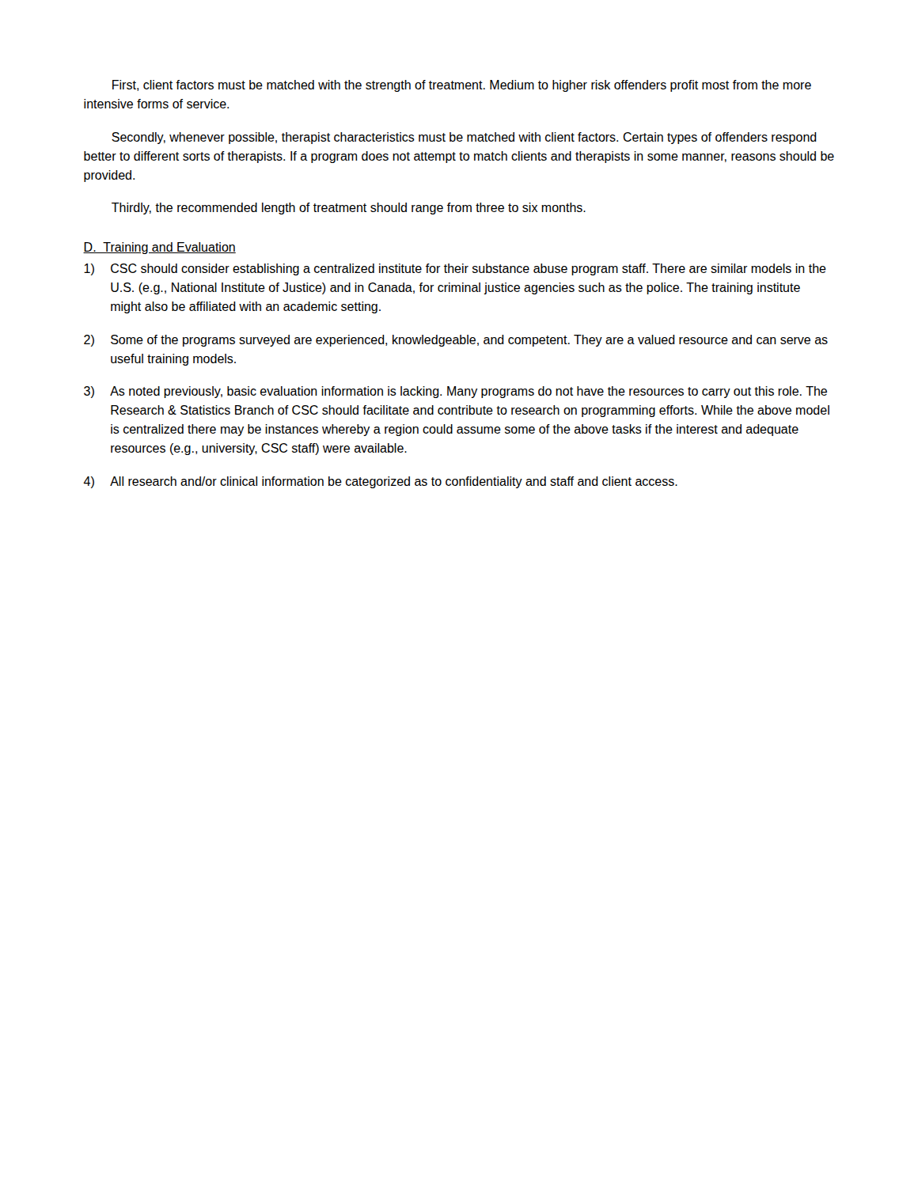First, client factors must be matched with the strength of treatment. Medium to higher risk offenders profit most from the more intensive forms of service.
Secondly, whenever possible, therapist characteristics must be matched with client factors. Certain types of offenders respond better to different sorts of therapists. If a program does not attempt to match clients and therapists in some manner, reasons should be provided.
Thirdly, the recommended length of treatment should range from three to six months.
D. Training and Evaluation
CSC should consider establishing a centralized institute for their substance abuse program staff. There are similar models in the U.S. (e.g., National Institute of Justice) and in Canada, for criminal justice agencies such as the police. The training institute might also be affiliated with an academic setting.
Some of the programs surveyed are experienced, knowledgeable, and competent. They are a valued resource and can serve as useful training models.
As noted previously, basic evaluation information is lacking. Many programs do not have the resources to carry out this role. The Research & Statistics Branch of CSC should facilitate and contribute to research on programming efforts. While the above model is centralized there may be instances whereby a region could assume some of the above tasks if the interest and adequate resources (e.g., university, CSC staff) were available.
All research and/or clinical information be categorized as to confidentiality and staff and client access.